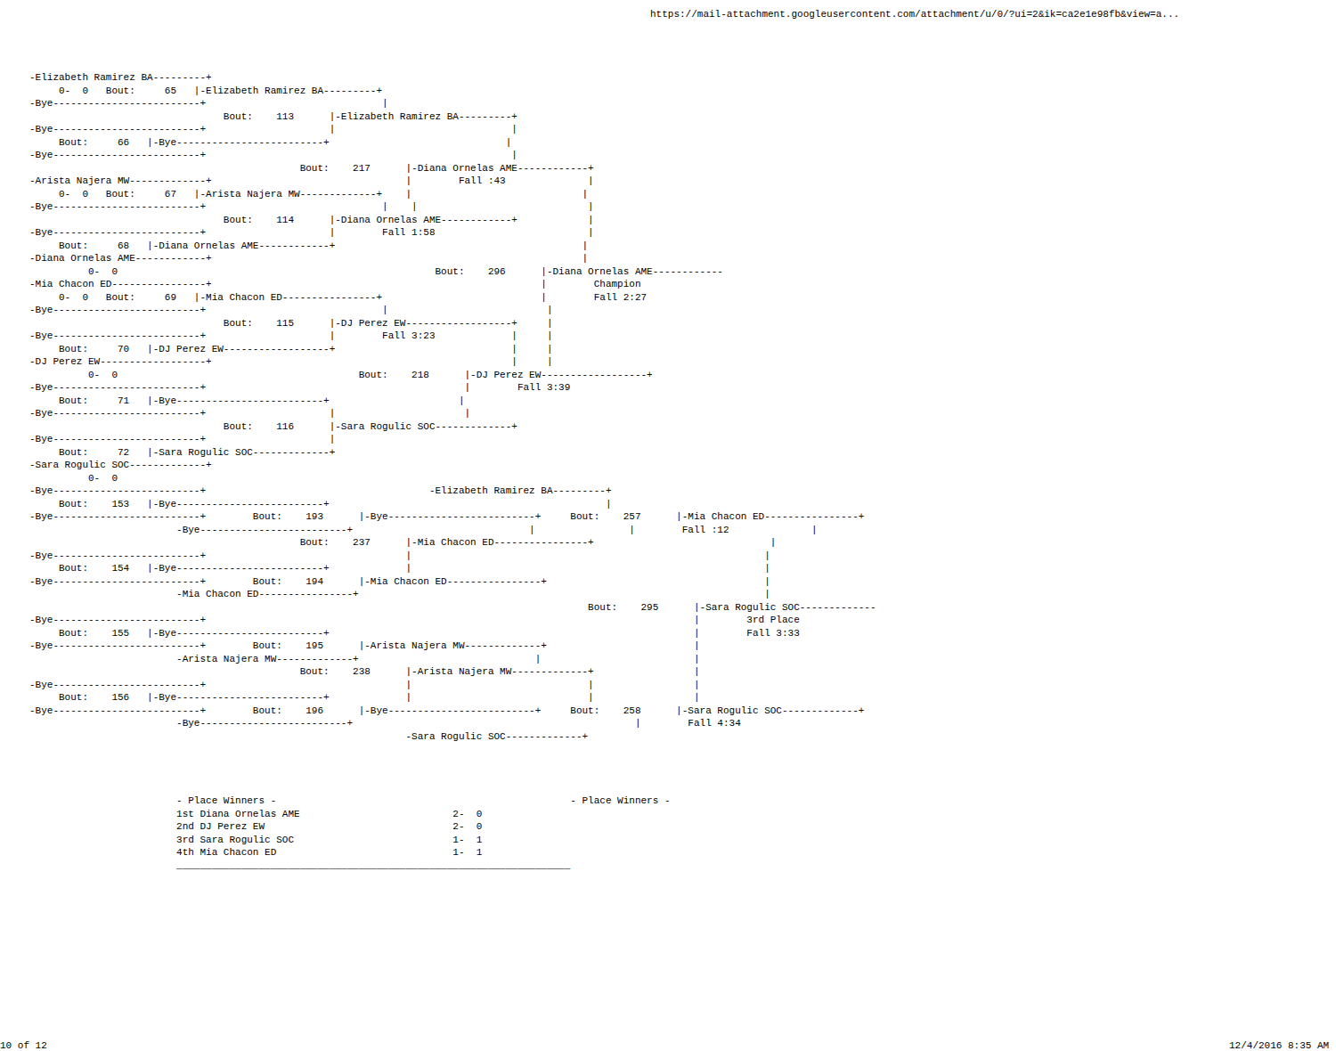https://mail-attachment.googleusercontent.com/attachment/u/0/?ui=2&ik=ca2e1e98fb&view=a...
-Elizabeth Ramirez BA---------+ 0- 0 Bout: 65 |-Elizabeth Ramirez BA---------+ -Bye-------------------------+ | Bout: 113 |-Elizabeth Ramirez BA---------+ -Bye-------------------------+ | | Bout: 66 |-Bye-------------------------+ | -Bye-------------------------+ | Bout: 217 |-Diana Ornelas AME------------+ -Arista Najera MW-------------+ | Fall :43 | 0- 0 Bout: 67 |-Arista Najera MW-------------+ | | -Bye-------------------------+ | | | Bout: 114 |-Diana Ornelas AME------------+ | -Bye-------------------------+ | Fall 1:58 | Bout: 68 |-Diana Ornelas AME------------+ | -Diana Ornelas AME------------+ | 0- 0 Bout: 296 |-Diana Ornelas AME------------ -Mia Chacon ED----------------+ | Champion 0- 0 Bout: 69 |-Mia Chacon ED----------------+ | Fall 2:27 -Bye-------------------------+ | | Bout: 115 |-DJ Perez EW------------------+ | -Bye-------------------------+ | Fall 3:23 | | Bout: 70 |-DJ Perez EW------------------+ | | -DJ Perez EW------------------+ | | 0- 0 Bout: 218 |-DJ Perez EW------------------+ -Bye-------------------------+ | Fall 3:39 Bout: 71 |-Bye-------------------------+ | -Bye-------------------------+ | | Bout: 116 |-Sara Rogulic SOC-------------+ -Bye-------------------------+ | Bout: 72 |-Sara Rogulic SOC-------------+ -Sara Rogulic SOC-------------+ 0- 0 -Bye-------------------------+ -Elizabeth Ramirez BA---------+ Bout: 153 |-Bye-------------------------+ | -Bye-------------------------+ Bout: 193 |-Bye-------------------------+ Bout: 257 |-Mia Chacon ED----------------+ -Bye-------------------------+ | | Fall :12 | Bout: 237 |-Mia Chacon ED----------------+ | -Bye-------------------------+ | | Bout: 154 |-Bye-------------------------+ | | -Bye-------------------------+ Bout: 194 |-Mia Chacon ED----------------+ | -Mia Chacon ED----------------+ | Bout: 295 |-Sara Rogulic SOC------------- -Bye-------------------------+ | 3rd Place Bout: 155 |-Bye-------------------------+ | Fall 3:33 -Bye-------------------------+ Bout: 195 |-Arista Najera MW-------------+ | -Arista Najera MW-------------+ | | Bout: 238 |-Arista Najera MW-------------+ | -Bye-------------------------+ | | | Bout: 156 |-Bye-------------------------+ | | | -Bye-------------------------+ Bout: 196 |-Bye-------------------------+ Bout: 258 |-Sara Rogulic SOC-------------+ -Bye-------------------------+ | Fall 4:34 -Sara Rogulic SOC-------------+ - Place Winners - - Place Winners - 1st Diana Ornelas AME 2- 0 2nd DJ Perez EW 2- 0 3rd Sara Rogulic SOC 1- 1 4th Mia Chacon ED 1- 1 ___________________________________________________________________
10 of 12
12/4/2016 8:35 AM